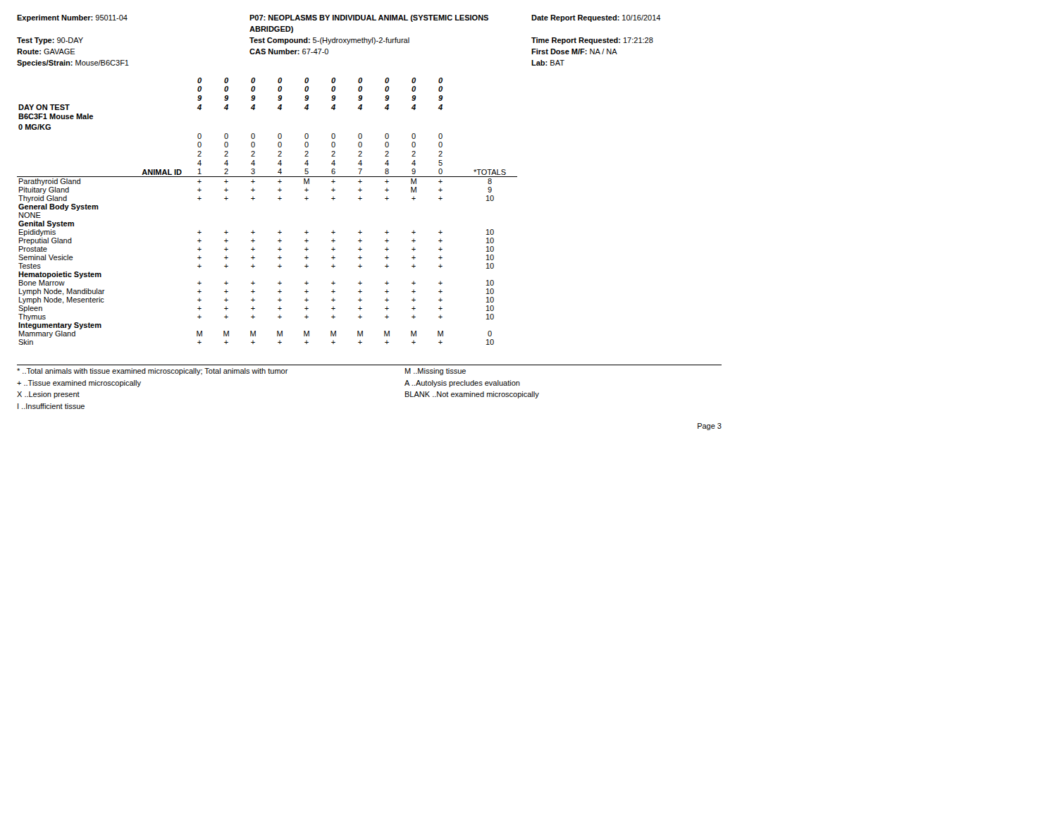| Experiment Number: 95011-04 | P07: NEOPLASMS BY INDIVIDUAL ANIMAL (SYSTEMIC LESIONS ABRIDGED) | Date Report Requested: 10/16/2014 |
| Test Type: 90-DAY | Test Compound: 5-(Hydroxymethyl)-2-furfural | Time Report Requested: 17:21:28 |
| Route: GAVAGE | CAS Number: 67-47-0 | First Dose M/F: NA / NA |
| Species/Strain: Mouse/B6C3F1 | | Lab: BAT |
| DAY ON TEST | 0 0 9 4 | 0 0 9 4 | 0 0 9 4 | 0 0 9 4 | 0 0 9 4 | 0 0 9 4 | 0 0 9 4 | 0 0 9 4 | 0 0 9 4 | 0 0 9 4 | |
| B6C3F1 Mouse Male 0 MG/KG | | |
| ANIMAL ID | 0 0 2 4 1 | 0 0 2 4 2 | 0 0 2 4 3 | 0 0 2 4 4 | 0 0 2 4 5 | 0 0 2 4 6 | 0 0 2 4 7 | 0 0 2 4 8 | 0 0 2 4 9 | 0 0 2 5 0 | *TOTALS |
| Parathyroid Gland | + | + | + | + | M | + | + | + | M | + | 8 |
| Pituitary Gland | + | + | + | + | + | + | + | + | M | + | 9 |
| Thyroid Gland | + | + | + | + | + | + | + | + | + | + | 10 |
| General Body System |
| NONE | | |
| Genital System |
| Epididymis | + | + | + | + | + | + | + | + | + | + | 10 |
| Preputial Gland | + | + | + | + | + | + | + | + | + | + | 10 |
| Prostate | + | + | + | + | + | + | + | + | + | + | 10 |
| Seminal Vesicle | + | + | + | + | + | + | + | + | + | + | 10 |
| Testes | + | + | + | + | + | + | + | + | + | + | 10 |
| Hematopoietic System |
| Bone Marrow | + | + | + | + | + | + | + | + | + | + | 10 |
| Lymph Node, Mandibular | + | + | + | + | + | + | + | + | + | + | 10 |
| Lymph Node, Mesenteric | + | + | + | + | + | + | + | + | + | + | 10 |
| Spleen | + | + | + | + | + | + | + | + | + | + | 10 |
| Thymus | + | + | + | + | + | + | + | + | + | + | 10 |
| Integumentary System |
| Mammary Gland | M | M | M | M | M | M | M | M | M | M | 0 |
| Skin | + | + | + | + | + | + | + | + | + | + | 10 |
| * ..Total animals with tissue examined microscopically; Total animals with tumor | M ..Missing tissue |
| + ..Tissue examined microscopically | A ..Autolysis precludes evaluation |
| X ..Lesion present | BLANK ..Not examined microscopically |
| I ..Insufficient tissue | |
Page 3